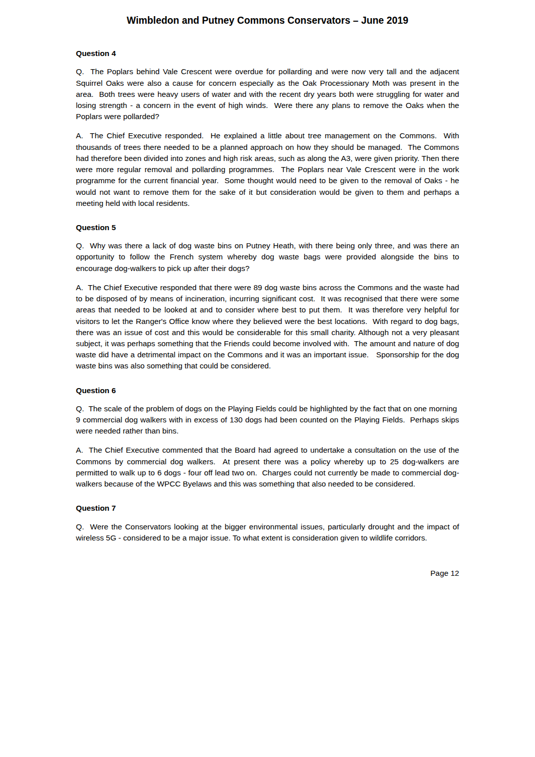Wimbledon and Putney Commons Conservators – June 2019
Question 4
Q. The Poplars behind Vale Crescent were overdue for pollarding and were now very tall and the adjacent Squirrel Oaks were also a cause for concern especially as the Oak Processionary Moth was present in the area. Both trees were heavy users of water and with the recent dry years both were struggling for water and losing strength - a concern in the event of high winds. Were there any plans to remove the Oaks when the Poplars were pollarded?
A. The Chief Executive responded. He explained a little about tree management on the Commons. With thousands of trees there needed to be a planned approach on how they should be managed. The Commons had therefore been divided into zones and high risk areas, such as along the A3, were given priority. Then there were more regular removal and pollarding programmes. The Poplars near Vale Crescent were in the work programme for the current financial year. Some thought would need to be given to the removal of Oaks - he would not want to remove them for the sake of it but consideration would be given to them and perhaps a meeting held with local residents.
Question 5
Q. Why was there a lack of dog waste bins on Putney Heath, with there being only three, and was there an opportunity to follow the French system whereby dog waste bags were provided alongside the bins to encourage dog-walkers to pick up after their dogs?
A. The Chief Executive responded that there were 89 dog waste bins across the Commons and the waste had to be disposed of by means of incineration, incurring significant cost. It was recognised that there were some areas that needed to be looked at and to consider where best to put them. It was therefore very helpful for visitors to let the Ranger's Office know where they believed were the best locations. With regard to dog bags, there was an issue of cost and this would be considerable for this small charity. Although not a very pleasant subject, it was perhaps something that the Friends could become involved with. The amount and nature of dog waste did have a detrimental impact on the Commons and it was an important issue. Sponsorship for the dog waste bins was also something that could be considered.
Question 6
Q. The scale of the problem of dogs on the Playing Fields could be highlighted by the fact that on one morning 9 commercial dog walkers with in excess of 130 dogs had been counted on the Playing Fields. Perhaps skips were needed rather than bins.
A. The Chief Executive commented that the Board had agreed to undertake a consultation on the use of the Commons by commercial dog walkers. At present there was a policy whereby up to 25 dog-walkers are permitted to walk up to 6 dogs - four off lead two on. Charges could not currently be made to commercial dog-walkers because of the WPCC Byelaws and this was something that also needed to be considered.
Question 7
Q. Were the Conservators looking at the bigger environmental issues, particularly drought and the impact of wireless 5G - considered to be a major issue. To what extent is consideration given to wildlife corridors.
Page 12